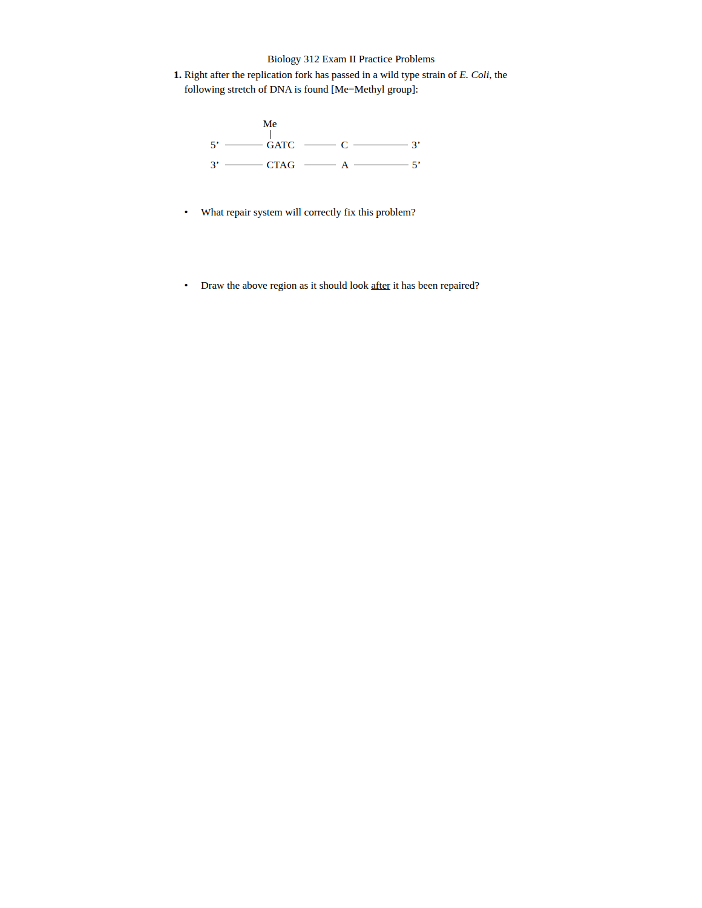Biology 312 Exam II Practice Problems
Right after the replication fork has passed in a wild type strain of E. Coli, the following stretch of DNA is found [Me=Methyl group]:
Me
5’ GATC C 3’
3’ CTAG A 5’
What repair system will correctly fix this problem?
Draw the above region as it should look after it has been repaired?